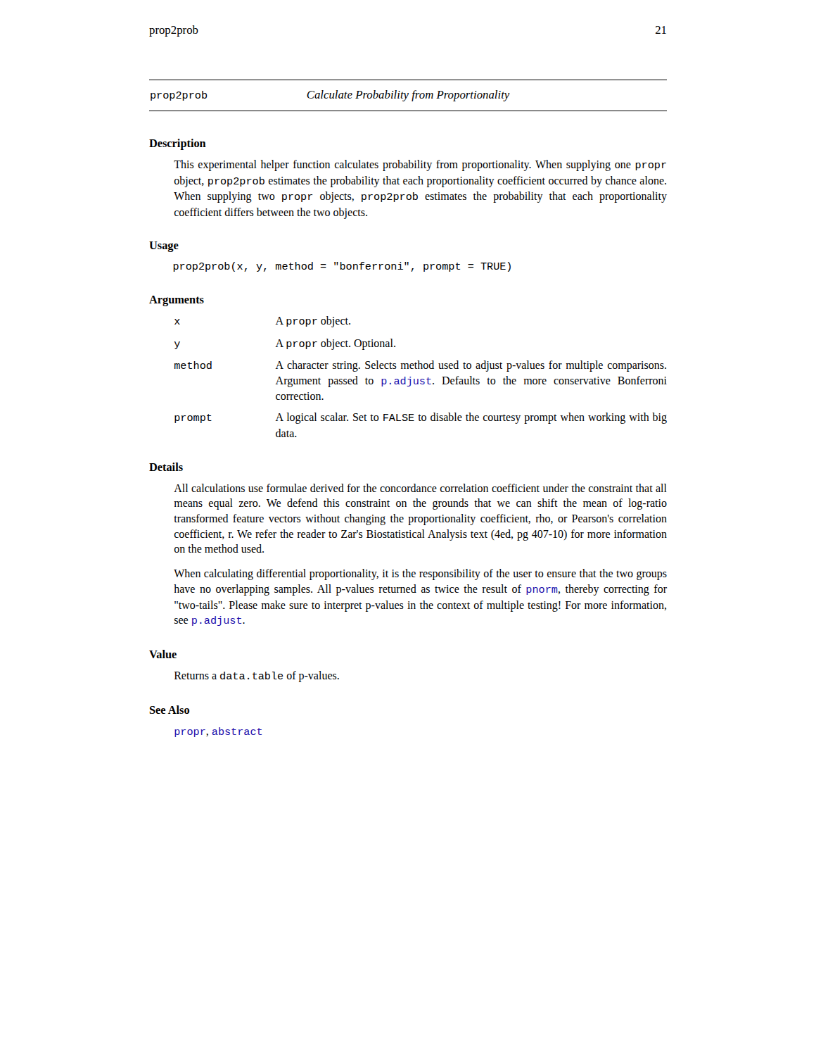prop2prob 21
| prop2prob | Calculate Probability from Proportionality | |
Description
This experimental helper function calculates probability from proportionality. When supplying one propr object, prop2prob estimates the probability that each proportionality coefficient occurred by chance alone. When supplying two propr objects, prop2prob estimates the probability that each proportionality coefficient differs between the two objects.
Usage
prop2prob(x, y, method = "bonferroni", prompt = TRUE)
Arguments
x
A propr object.
y
A propr object. Optional.
method
A character string. Selects method used to adjust p-values for multiple comparisons. Argument passed to p.adjust. Defaults to the more conservative Bonferroni correction.
prompt
A logical scalar. Set to FALSE to disable the courtesy prompt when working with big data.
Details
All calculations use formulae derived for the concordance correlation coefficient under the constraint that all means equal zero. We defend this constraint on the grounds that we can shift the mean of log-ratio transformed feature vectors without changing the proportionality coefficient, rho, or Pearson's correlation coefficient, r. We refer the reader to Zar's Biostatistical Analysis text (4ed, pg 407-10) for more information on the method used.
When calculating differential proportionality, it is the responsibility of the user to ensure that the two groups have no overlapping samples. All p-values returned as twice the result of pnorm, thereby correcting for "two-tails". Please make sure to interpret p-values in the context of multiple testing! For more information, see p.adjust.
Value
Returns a data.table of p-values.
See Also
propr, abstract